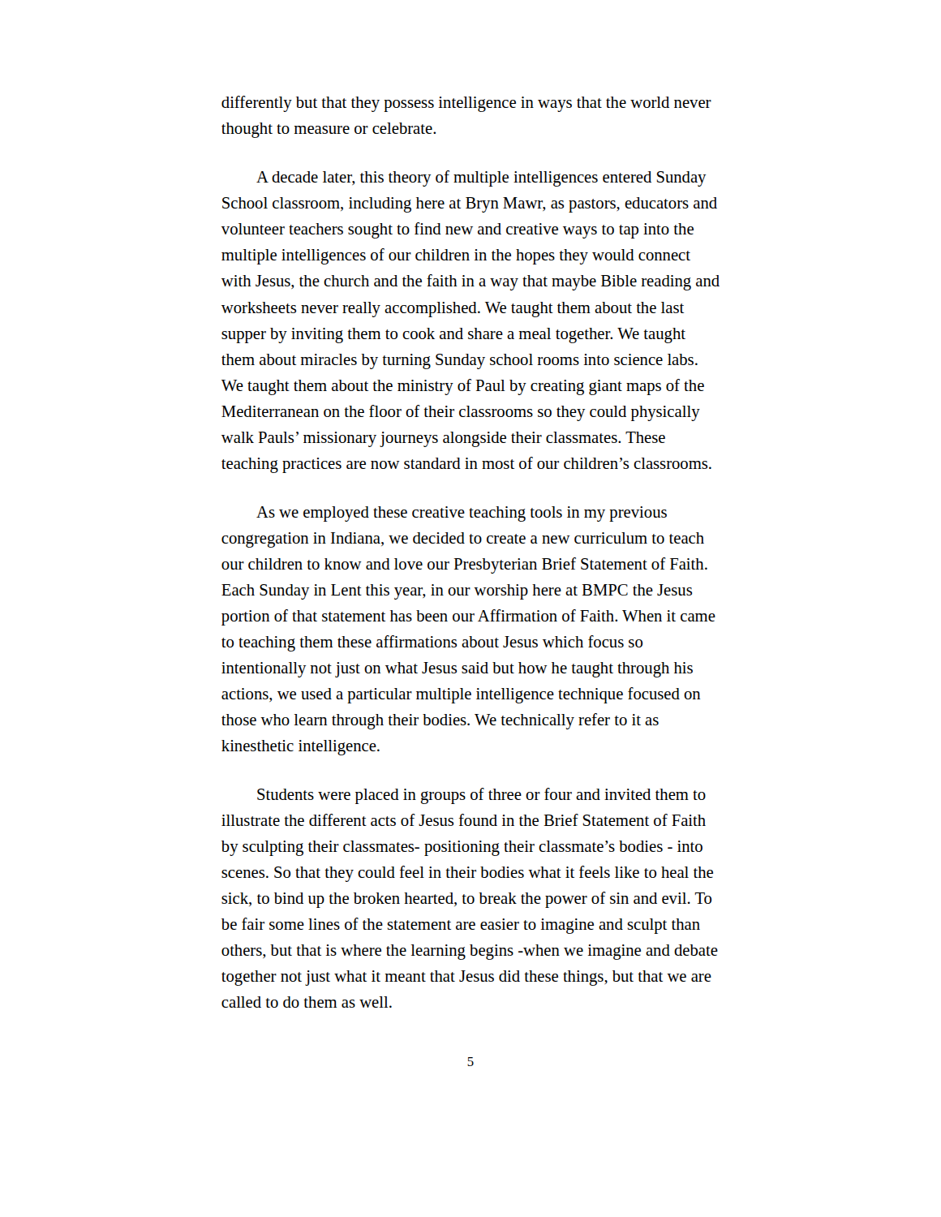differently but that they possess intelligence in ways that the world never thought to measure or celebrate.
A decade later, this theory of multiple intelligences entered Sunday School classroom, including here at Bryn Mawr, as pastors, educators and volunteer teachers sought to find new and creative ways to tap into the multiple intelligences of our children in the hopes they would connect with Jesus, the church and the faith in a way that maybe Bible reading and worksheets never really accomplished. We taught them about the last supper by inviting them to cook and share a meal together. We taught them about miracles by turning Sunday school rooms into science labs. We taught them about the ministry of Paul by creating giant maps of the Mediterranean on the floor of their classrooms so they could physically walk Pauls’ missionary journeys alongside their classmates. These teaching practices are now standard in most of our children’s classrooms.
As we employed these creative teaching tools in my previous congregation in Indiana, we decided to create a new curriculum to teach our children to know and love our Presbyterian Brief Statement of Faith. Each Sunday in Lent this year, in our worship here at BMPC the Jesus portion of that statement has been our Affirmation of Faith. When it came to teaching them these affirmations about Jesus which focus so intentionally not just on what Jesus said but how he taught through his actions, we used a particular multiple intelligence technique focused on those who learn through their bodies. We technically refer to it as kinesthetic intelligence.
Students were placed in groups of three or four and invited them to illustrate the different acts of Jesus found in the Brief Statement of Faith by sculpting their classmates- positioning their classmate’s bodies - into scenes. So that they could feel in their bodies what it feels like to heal the sick, to bind up the broken hearted, to break the power of sin and evil. To be fair some lines of the statement are easier to imagine and sculpt than others, but that is where the learning begins -when we imagine and debate together not just what it meant that Jesus did these things, but that we are called to do them as well.
5